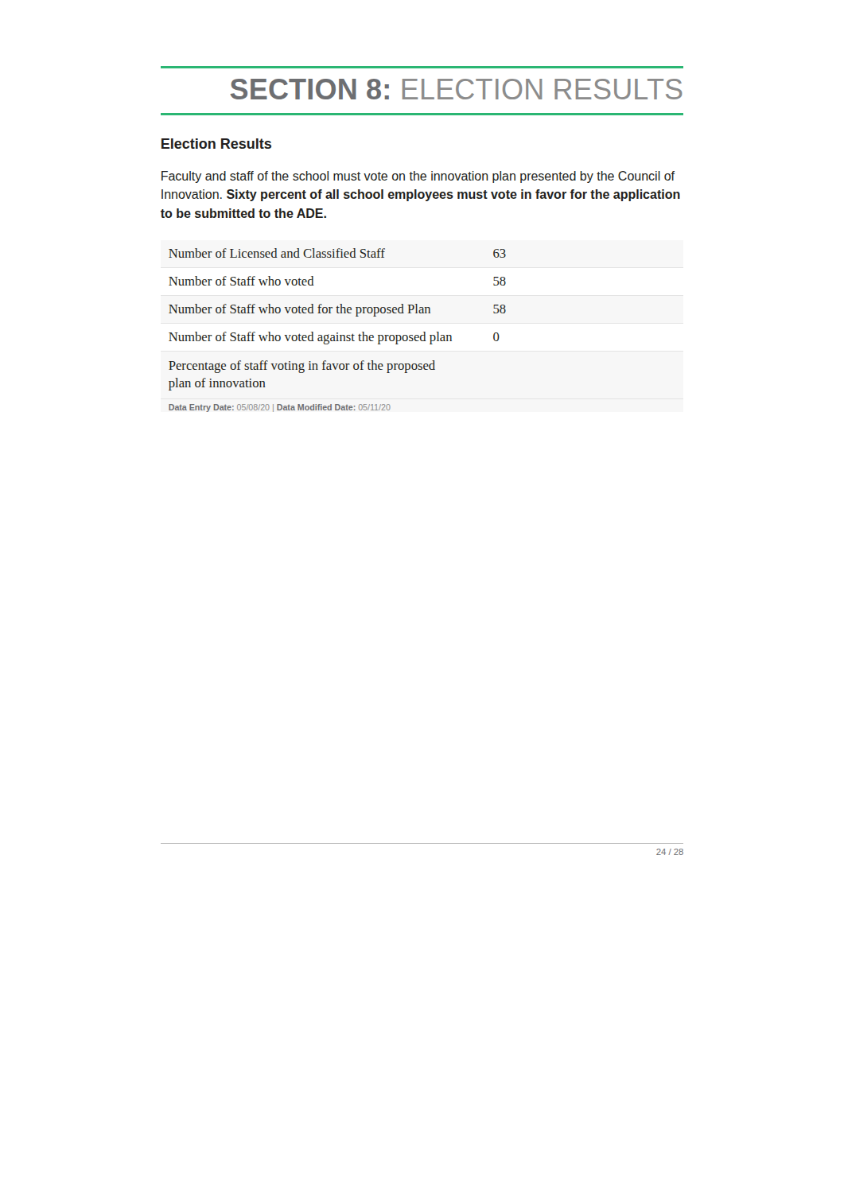SECTION 8: ELECTION RESULTS
Election Results
Faculty and staff of the school must vote on the innovation plan presented by the Council of Innovation. Sixty percent of all school employees must vote in favor for the application to be submitted to the ADE.
| Number of Licensed and Classified Staff | 63 |
| Number of Staff who voted | 58 |
| Number of Staff who voted for the proposed Plan | 58 |
| Number of Staff who voted against the proposed plan | 0 |
| Percentage of staff voting in favor of the proposed plan of innovation | |
Data Entry Date: 05/08/20 | Data Modified Date: 05/11/20
24 / 28